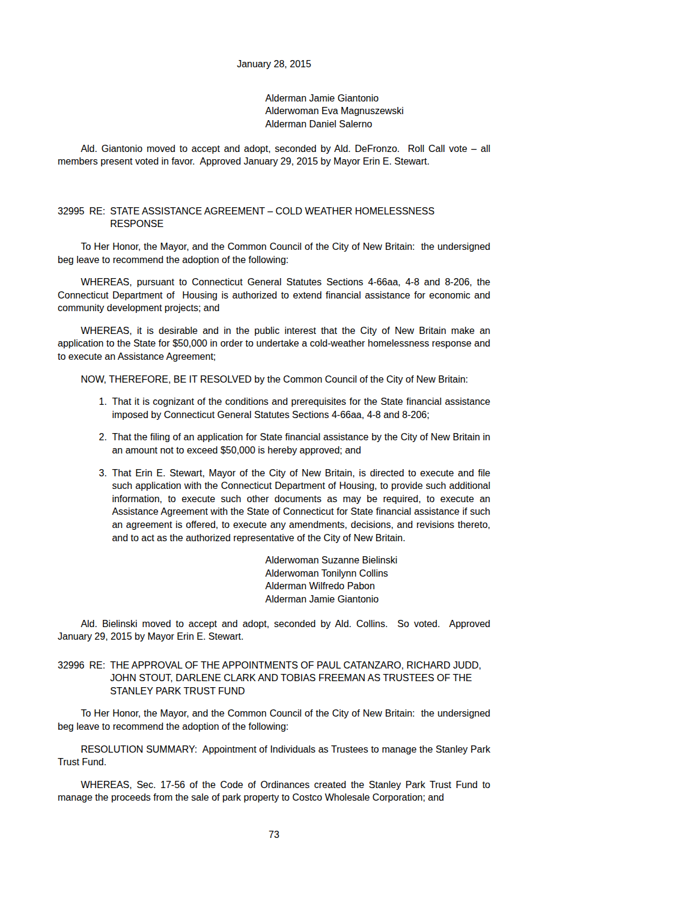January 28, 2015
Alderman Jamie Giantonio
Alderwoman Eva Magnuszewski
Alderman Daniel Salerno
Ald. Giantonio moved to accept and adopt, seconded by Ald. DeFronzo. Roll Call vote – all members present voted in favor. Approved January 29, 2015 by Mayor Erin E. Stewart.
32995 RE: STATE ASSISTANCE AGREEMENT – COLD WEATHER HOMELESSNESS RESPONSE
To Her Honor, the Mayor, and the Common Council of the City of New Britain: the undersigned beg leave to recommend the adoption of the following:
WHEREAS, pursuant to Connecticut General Statutes Sections 4-66aa, 4-8 and 8-206, the Connecticut Department of Housing is authorized to extend financial assistance for economic and community development projects; and
WHEREAS, it is desirable and in the public interest that the City of New Britain make an application to the State for $50,000 in order to undertake a cold-weather homelessness response and to execute an Assistance Agreement;
NOW, THEREFORE, BE IT RESOLVED by the Common Council of the City of New Britain:
That it is cognizant of the conditions and prerequisites for the State financial assistance imposed by Connecticut General Statutes Sections 4-66aa, 4-8 and 8-206;
That the filing of an application for State financial assistance by the City of New Britain in an amount not to exceed $50,000 is hereby approved; and
That Erin E. Stewart, Mayor of the City of New Britain, is directed to execute and file such application with the Connecticut Department of Housing, to provide such additional information, to execute such other documents as may be required, to execute an Assistance Agreement with the State of Connecticut for State financial assistance if such an agreement is offered, to execute any amendments, decisions, and revisions thereto, and to act as the authorized representative of the City of New Britain.
Alderwoman Suzanne Bielinski
Alderwoman Tonilynn Collins
Alderman Wilfredo Pabon
Alderman Jamie Giantonio
Ald. Bielinski moved to accept and adopt, seconded by Ald. Collins. So voted. Approved January 29, 2015 by Mayor Erin E. Stewart.
32996 RE: THE APPROVAL OF THE APPOINTMENTS OF PAUL CATANZARO, RICHARD JUDD, JOHN STOUT, DARLENE CLARK AND TOBIAS FREEMAN AS TRUSTEES OF THE STANLEY PARK TRUST FUND
To Her Honor, the Mayor, and the Common Council of the City of New Britain: the undersigned beg leave to recommend the adoption of the following:
RESOLUTION SUMMARY: Appointment of Individuals as Trustees to manage the Stanley Park Trust Fund.
WHEREAS, Sec. 17-56 of the Code of Ordinances created the Stanley Park Trust Fund to manage the proceeds from the sale of park property to Costco Wholesale Corporation; and
73